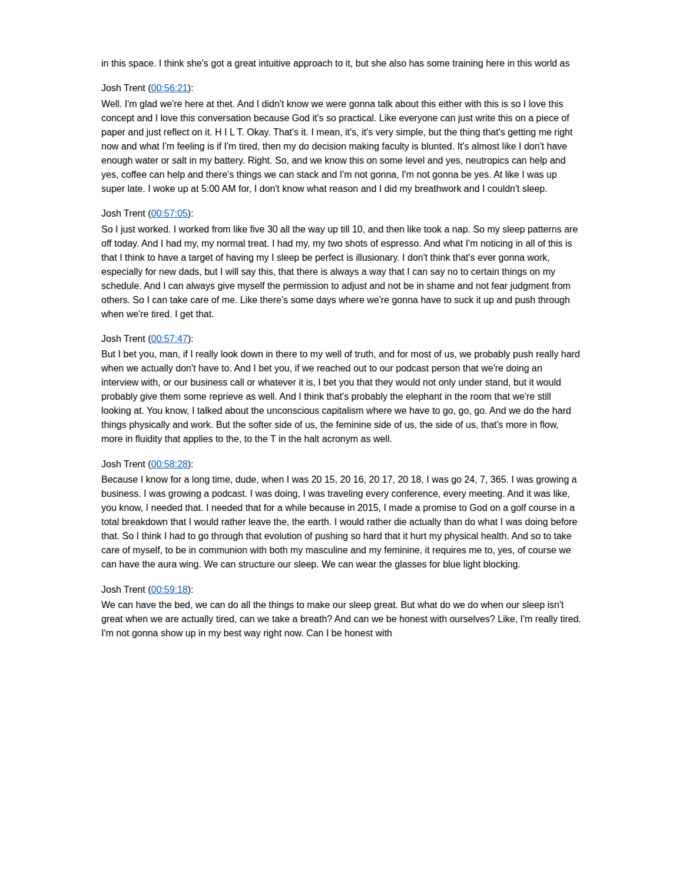in this space. I think she's got a great intuitive approach to it, but she also has some training here in this world as
Josh Trent (00:56:21):
Well. I'm glad we're here at thet. And I didn't know we were gonna talk about this either with this is so I love this concept and I love this conversation because God it's so practical. Like everyone can just write this on a piece of paper and just reflect on it. H I L T. Okay. That's it. I mean, it's, it's very simple, but the thing that's getting me right now and what I'm feeling is if I'm tired, then my do decision making faculty is blunted. It's almost like I don't have enough water or salt in my battery. Right. So, and we know this on some level and yes, neutropics can help and yes, coffee can help and there's things we can stack and I'm not gonna, I'm not gonna be yes. At like I was up super late. I woke up at 5:00 AM for, I don't know what reason and I did my breathwork and I couldn't sleep.
Josh Trent (00:57:05):
So I just worked. I worked from like five 30 all the way up till 10, and then like took a nap. So my sleep patterns are off today. And I had my, my normal treat. I had my, my two shots of espresso. And what I'm noticing in all of this is that I think to have a target of having my I sleep be perfect is illusionary. I don't think that's ever gonna work, especially for new dads, but I will say this, that there is always a way that I can say no to certain things on my schedule. And I can always give myself the permission to adjust and not be in shame and not fear judgment from others. So I can take care of me. Like there's some days where we're gonna have to suck it up and push through when we're tired. I get that.
Josh Trent (00:57:47):
But I bet you, man, if I really look down in there to my well of truth, and for most of us, we probably push really hard when we actually don't have to. And I bet you, if we reached out to our podcast person that we're doing an interview with, or our business call or whatever it is, I bet you that they would not only under stand, but it would probably give them some reprieve as well. And I think that's probably the elephant in the room that we're still looking at. You know, I talked about the unconscious capitalism where we have to go, go, go. And we do the hard things physically and work. But the softer side of us, the feminine side of us, the side of us, that's more in flow, more in fluidity that applies to the, to the T in the halt acronym as well.
Josh Trent (00:58:28):
Because I know for a long time, dude, when I was 20 15, 20 16, 20 17, 20 18, I was go 24, 7, 365. I was growing a business. I was growing a podcast. I was doing, I was traveling every conference, every meeting. And it was like, you know, I needed that. I needed that for a while because in 2015, I made a promise to God on a golf course in a total breakdown that I would rather leave the, the earth. I would rather die actually than do what I was doing before that. So I think I had to go through that evolution of pushing so hard that it hurt my physical health. And so to take care of myself, to be in communion with both my masculine and my feminine, it requires me to, yes, of course we can have the aura wing. We can structure our sleep. We can wear the glasses for blue light blocking.
Josh Trent (00:59:18):
We can have the bed, we can do all the things to make our sleep great. But what do we do when our sleep isn't great when we are actually tired, can we take a breath? And can we be honest with ourselves? Like, I'm really tired. I'm not gonna show up in my best way right now. Can I be honest with